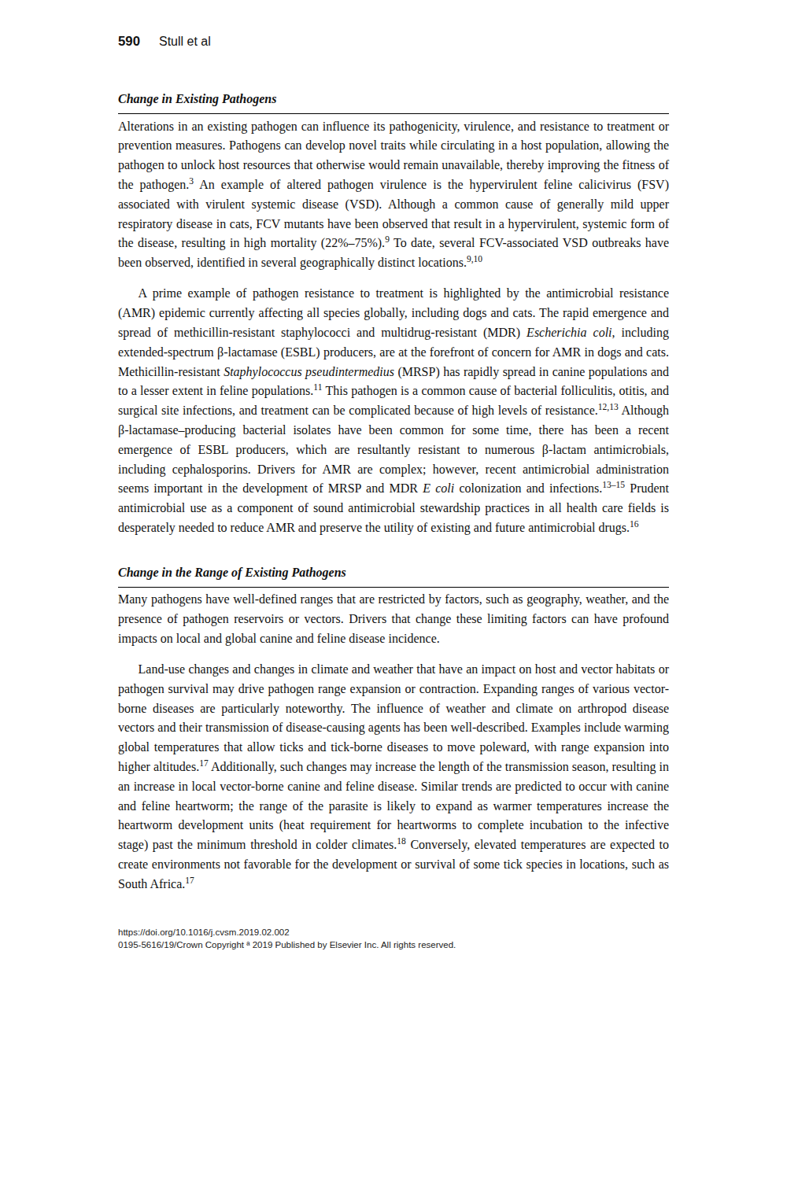590 Stull et al
Change in Existing Pathogens
Alterations in an existing pathogen can influence its pathogenicity, virulence, and resistance to treatment or prevention measures. Pathogens can develop novel traits while circulating in a host population, allowing the pathogen to unlock host resources that otherwise would remain unavailable, thereby improving the fitness of the pathogen.3 An example of altered pathogen virulence is the hypervirulent feline calicivirus (FSV) associated with virulent systemic disease (VSD). Although a common cause of generally mild upper respiratory disease in cats, FCV mutants have been observed that result in a hypervirulent, systemic form of the disease, resulting in high mortality (22%–75%).9 To date, several FCV-associated VSD outbreaks have been observed, identified in several geographically distinct locations.9,10
A prime example of pathogen resistance to treatment is highlighted by the antimicrobial resistance (AMR) epidemic currently affecting all species globally, including dogs and cats. The rapid emergence and spread of methicillin-resistant staphylococci and multidrug-resistant (MDR) Escherichia coli, including extended-spectrum β-lactamase (ESBL) producers, are at the forefront of concern for AMR in dogs and cats. Methicillin-resistant Staphylococcus pseudintermedius (MRSP) has rapidly spread in canine populations and to a lesser extent in feline populations.11 This pathogen is a common cause of bacterial folliculitis, otitis, and surgical site infections, and treatment can be complicated because of high levels of resistance.12,13 Although β-lactamase–producing bacterial isolates have been common for some time, there has been a recent emergence of ESBL producers, which are resultantly resistant to numerous β-lactam antimicrobials, including cephalosporins. Drivers for AMR are complex; however, recent antimicrobial administration seems important in the development of MRSP and MDR E coli colonization and infections.13–15 Prudent antimicrobial use as a component of sound antimicrobial stewardship practices in all health care fields is desperately needed to reduce AMR and preserve the utility of existing and future antimicrobial drugs.16
Change in the Range of Existing Pathogens
Many pathogens have well-defined ranges that are restricted by factors, such as geography, weather, and the presence of pathogen reservoirs or vectors. Drivers that change these limiting factors can have profound impacts on local and global canine and feline disease incidence.
Land-use changes and changes in climate and weather that have an impact on host and vector habitats or pathogen survival may drive pathogen range expansion or contraction. Expanding ranges of various vector-borne diseases are particularly noteworthy. The influence of weather and climate on arthropod disease vectors and their transmission of disease-causing agents has been well-described. Examples include warming global temperatures that allow ticks and tick-borne diseases to move poleward, with range expansion into higher altitudes.17 Additionally, such changes may increase the length of the transmission season, resulting in an increase in local vector-borne canine and feline disease. Similar trends are predicted to occur with canine and feline heartworm; the range of the parasite is likely to expand as warmer temperatures increase the heartworm development units (heat requirement for heartworms to complete incubation to the infective stage) past the minimum threshold in colder climates.18 Conversely, elevated temperatures are expected to create environments not favorable for the development or survival of some tick species in locations, such as South Africa.17
https://doi.org/10.1016/j.cvsm.2019.02.002
0195-5616/19/Crown Copyright ª 2019 Published by Elsevier Inc. All rights reserved.